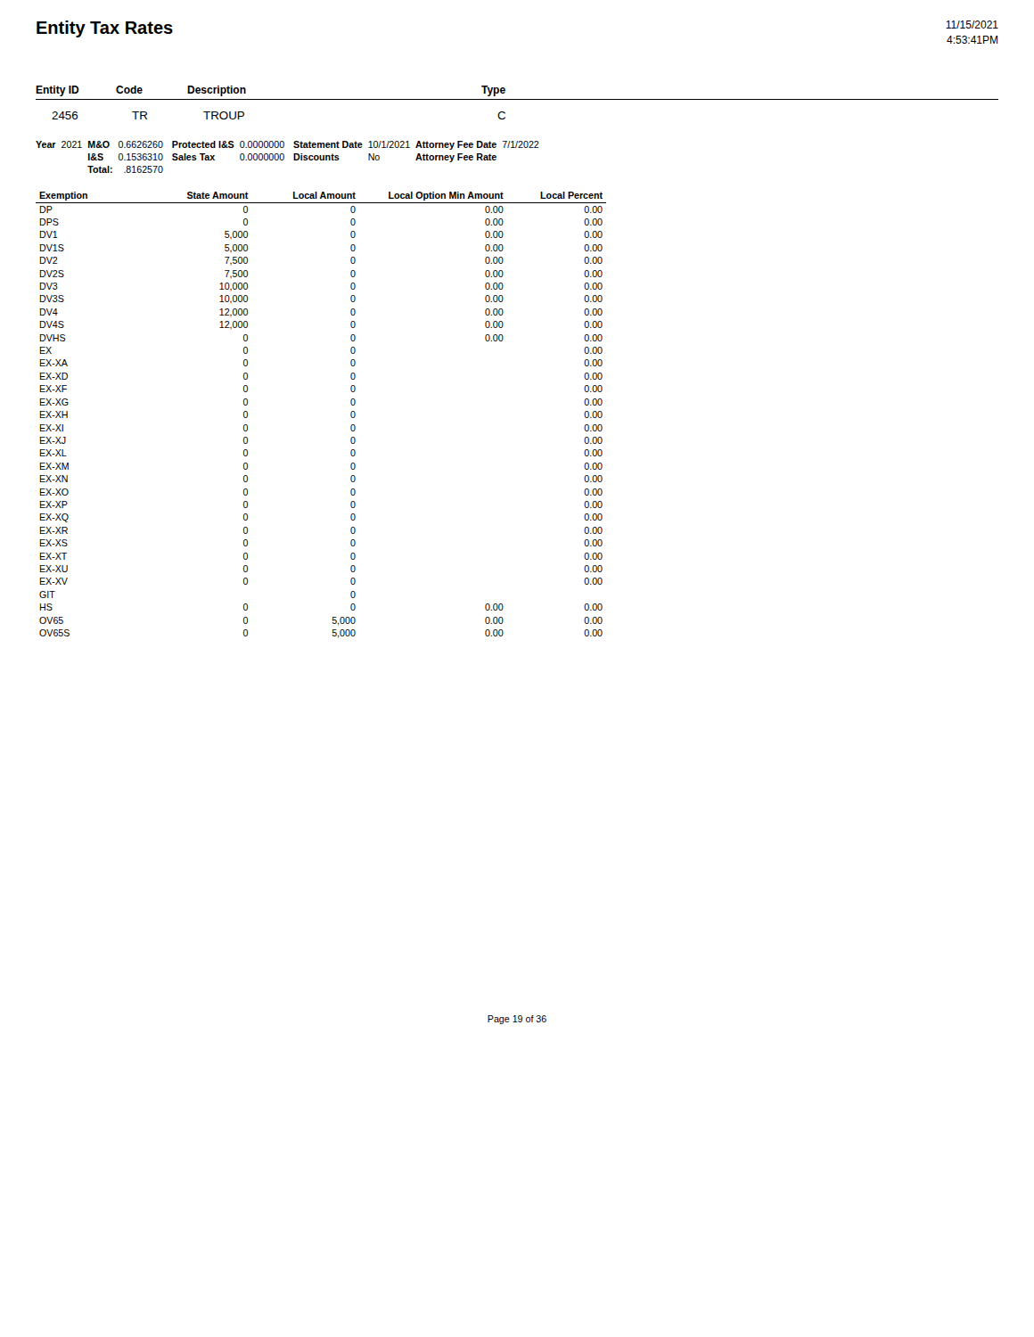Entity Tax Rates
11/15/2021
4:53:41PM
Entity ID
Code
Description
Type
2456
TR
TROUP
C
| Year | 2021 | M&O | 0.6626260 | Protected I&S | 0.0000000 | Statement Date | 10/1/2021 | Attorney Fee Date | 7/1/2022 |
| | | I&S | 0.1536310 | Sales Tax | 0.0000000 | Discounts | No | Attorney Fee Rate | |
| | | Total: | .8162570 | |
| Exemption | State Amount | Local Amount | Local Option Min Amount | Local Percent |
| --- | --- | --- | --- | --- |
| DP | 0 | 0 | 0.00 | 0.00 |
| DPS | 0 | 0 | 0.00 | 0.00 |
| DV1 | 5,000 | 0 | 0.00 | 0.00 |
| DV1S | 5,000 | 0 | 0.00 | 0.00 |
| DV2 | 7,500 | 0 | 0.00 | 0.00 |
| DV2S | 7,500 | 0 | 0.00 | 0.00 |
| DV3 | 10,000 | 0 | 0.00 | 0.00 |
| DV3S | 10,000 | 0 | 0.00 | 0.00 |
| DV4 | 12,000 | 0 | 0.00 | 0.00 |
| DV4S | 12,000 | 0 | 0.00 | 0.00 |
| DVHS | 0 | 0 | 0.00 | 0.00 |
| EX | 0 | 0 | | 0.00 |
| EX-XA | 0 | 0 | | 0.00 |
| EX-XD | 0 | 0 | | 0.00 |
| EX-XF | 0 | 0 | | 0.00 |
| EX-XG | 0 | 0 | | 0.00 |
| EX-XH | 0 | 0 | | 0.00 |
| EX-XI | 0 | 0 | | 0.00 |
| EX-XJ | 0 | 0 | | 0.00 |
| EX-XL | 0 | 0 | | 0.00 |
| EX-XM | 0 | 0 | | 0.00 |
| EX-XN | 0 | 0 | | 0.00 |
| EX-XO | 0 | 0 | | 0.00 |
| EX-XP | 0 | 0 | | 0.00 |
| EX-XQ | 0 | 0 | | 0.00 |
| EX-XR | 0 | 0 | | 0.00 |
| EX-XS | 0 | 0 | | 0.00 |
| EX-XT | 0 | 0 | | 0.00 |
| EX-XU | 0 | 0 | | 0.00 |
| EX-XV | 0 | 0 | | 0.00 |
| GIT | | 0 | | |
| HS | 0 | 0 | 0.00 | 0.00 |
| OV65 | 0 | 5,000 | 0.00 | 0.00 |
| OV65S | 0 | 5,000 | 0.00 | 0.00 |
Page 19 of 36